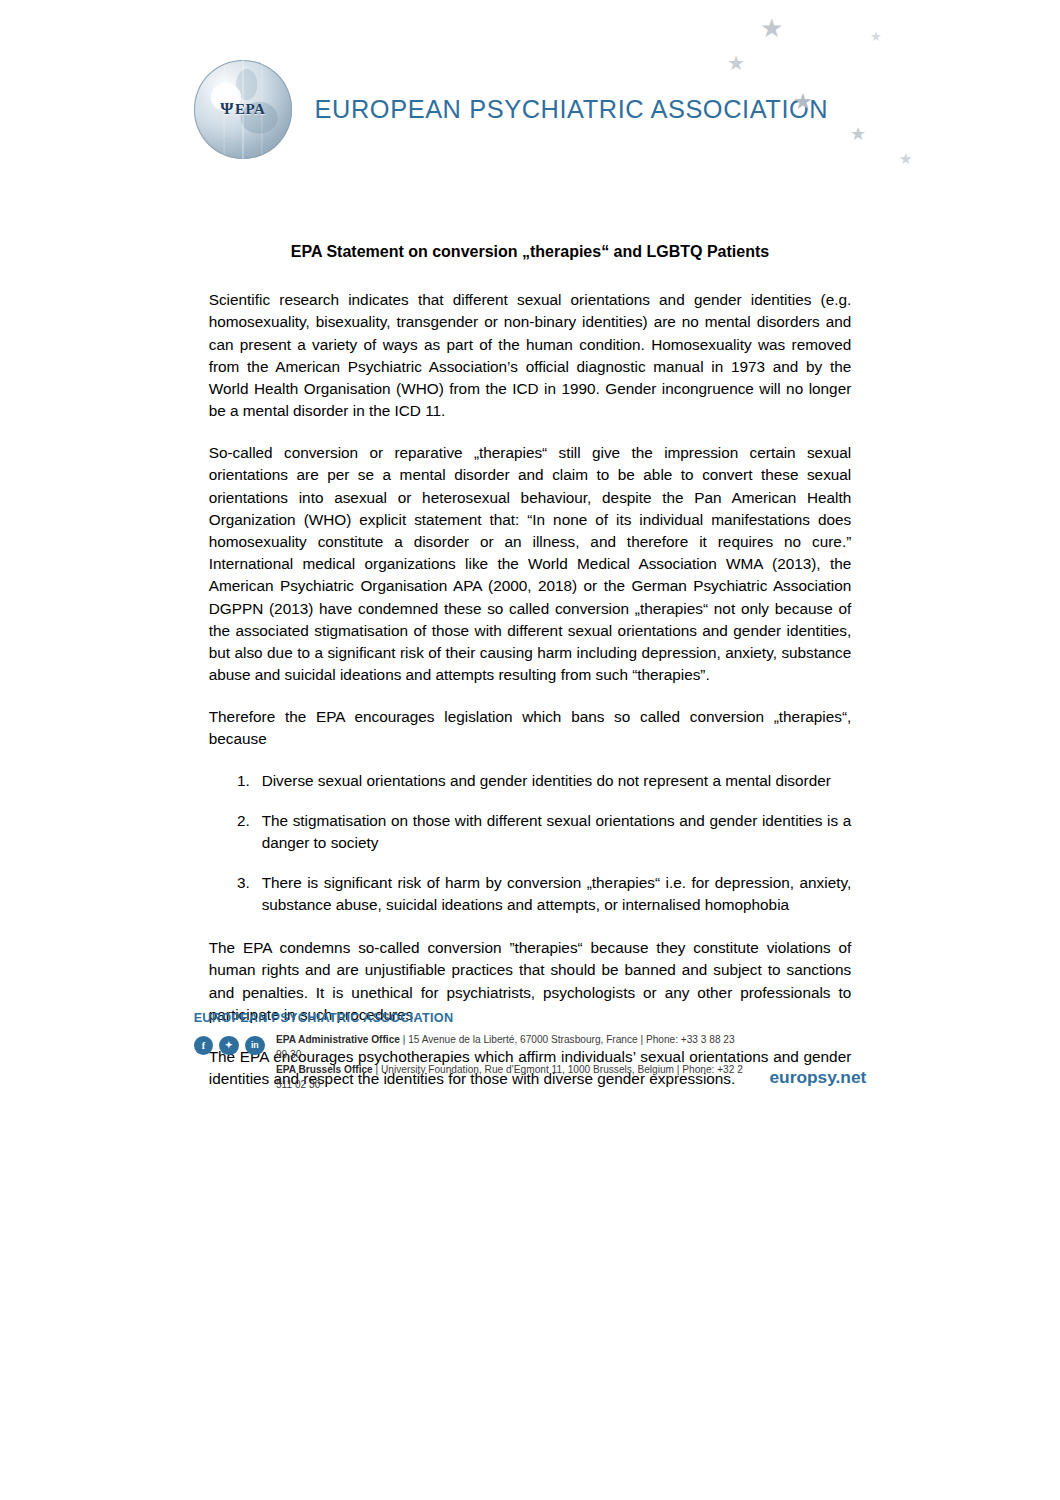★ ★ ★ ★ ★ ★
ΨEPA
EUROPEAN PSYCHIATRIC ASSOCIATION
EPA Statement on conversion „therapies“ and LGBTQ Patients
Scientific research indicates that different sexual orientations and gender identities (e.g. homosexuality, bisexuality, transgender or non-binary identities) are no mental disorders and can present a variety of ways as part of the human condition. Homosexuality was removed from the American Psychiatric Association’s official diagnostic manual in 1973 and by the World Health Organisation (WHO) from the ICD in 1990. Gender incongruence will no longer be a mental disorder in the ICD 11.
So-called conversion or reparative „therapies“ still give the impression certain sexual orientations are per se a mental disorder and claim to be able to convert these sexual orientations into asexual or heterosexual behaviour, despite the Pan American Health Organization (WHO) explicit statement that: “In none of its individual manifestations does homosexuality constitute a disorder or an illness, and therefore it requires no cure.” International medical organizations like the World Medical Association WMA (2013), the American Psychiatric Organisation APA (2000, 2018) or the German Psychiatric Association DGPPN (2013) have condemned these so called conversion „therapies“ not only because of the associated stigmatisation of those with different sexual orientations and gender identities, but also due to a significant risk of their causing harm including depression, anxiety, substance abuse and suicidal ideations and attempts resulting from such “therapies”.
Therefore the EPA encourages legislation which bans so called conversion „therapies“, because
Diverse sexual orientations and gender identities do not represent a mental disorder
The stigmatisation on those with different sexual orientations and gender identities is a danger to society
There is significant risk of harm by conversion „therapies“ i.e. for depression, anxiety, substance abuse, suicidal ideations and attempts, or internalised homophobia
The EPA condemns so-called conversion ”therapies“ because they constitute violations of human rights and are unjustifiable practices that should be banned and subject to sanctions and penalties. It is unethical for psychiatrists, psychologists or any other professionals to participate in such procedures.
The EPA encourages psychotherapies which affirm individuals’ sexual orientations and gender identities and respect the identities for those with diverse gender expressions.
EUROPEAN PSYCHIATRIC ASSOCIATION
f ✦ in
EPA Administrative Office | 15 Avenue de la Liberté, 67000 Strasbourg, France | Phone: +33 3 88 23 99 30
EPA Brussels Office | University Foundation, Rue d’Egmont 11, 1000 Brussels, Belgium | Phone: +32 2 511 02 30
europsy.net